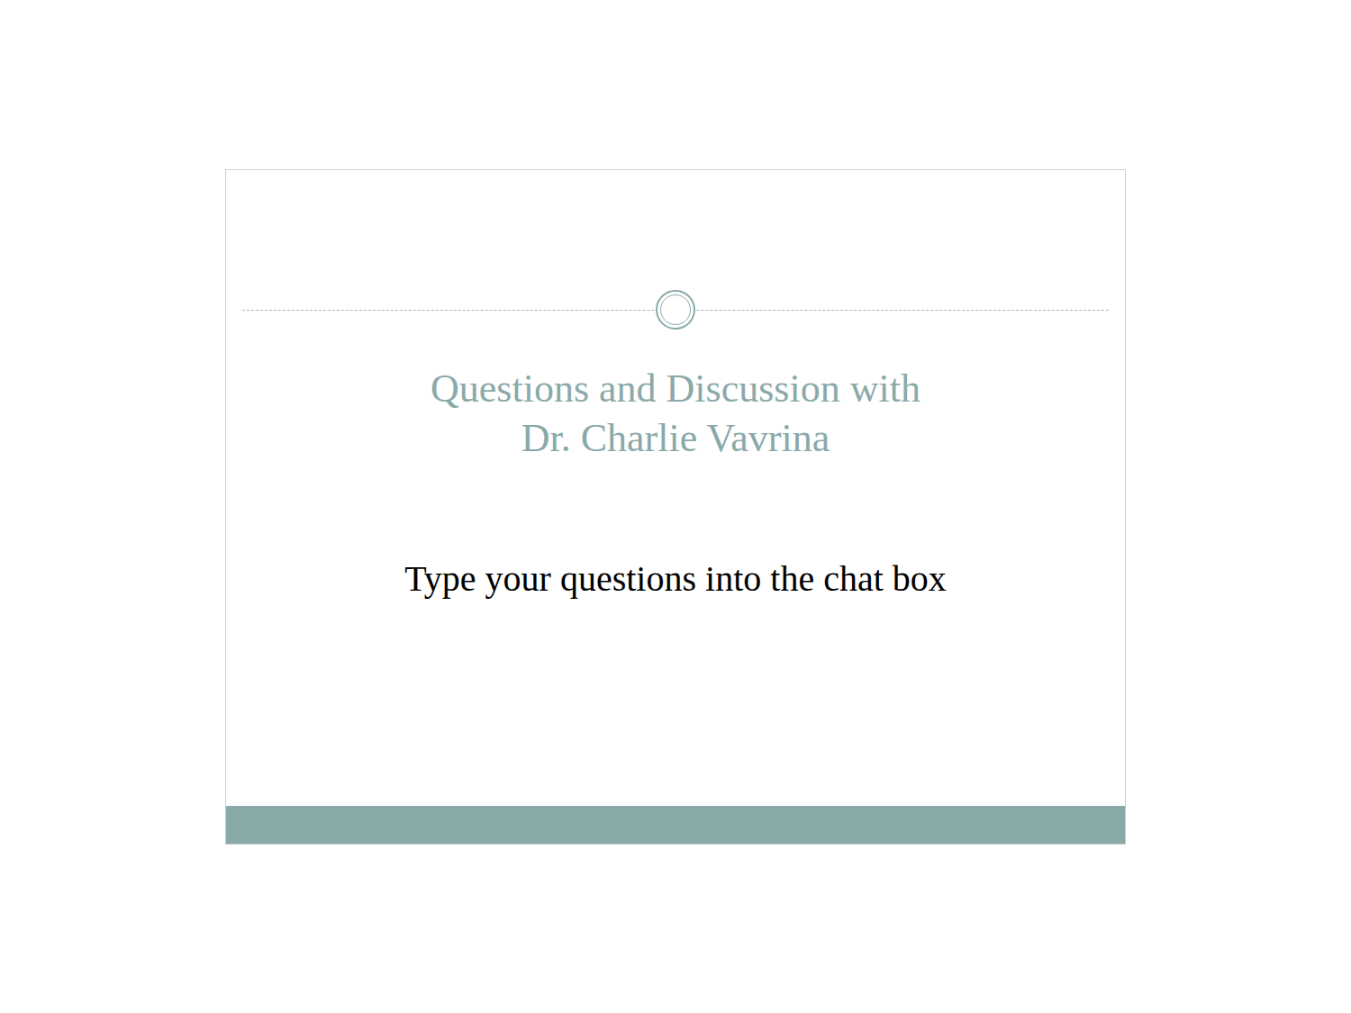Questions and Discussion with
Dr. Charlie Vavrina
Type your questions into the chat box